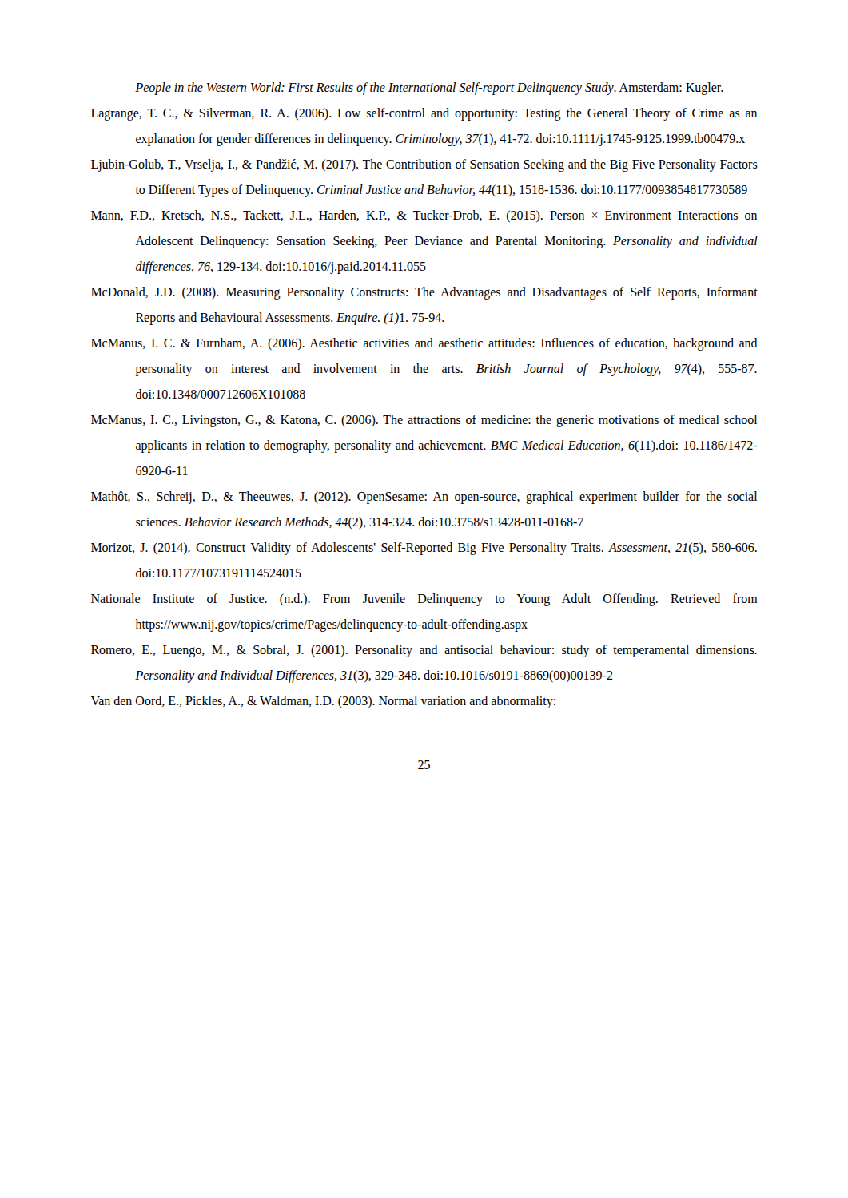People in the Western World: First Results of the International Self-report Delinquency Study. Amsterdam: Kugler.
Lagrange, T. C., & Silverman, R. A. (2006). Low self-control and opportunity: Testing the General Theory of Crime as an explanation for gender differences in delinquency. Criminology, 37(1), 41-72. doi:10.1111/j.1745-9125.1999.tb00479.x
Ljubin-Golub, T., Vrselja, I., & Pandžić, M. (2017). The Contribution of Sensation Seeking and the Big Five Personality Factors to Different Types of Delinquency. Criminal Justice and Behavior, 44(11), 1518-1536. doi:10.1177/0093854817730589
Mann, F.D., Kretsch, N.S., Tackett, J.L., Harden, K.P., & Tucker-Drob, E. (2015). Person × Environment Interactions on Adolescent Delinquency: Sensation Seeking, Peer Deviance and Parental Monitoring. Personality and individual differences, 76, 129-134. doi:10.1016/j.paid.2014.11.055
McDonald, J.D. (2008). Measuring Personality Constructs: The Advantages and Disadvantages of Self Reports, Informant Reports and Behavioural Assessments. Enquire. (1)1. 75-94.
McManus, I. C. & Furnham, A. (2006). Aesthetic activities and aesthetic attitudes: Influences of education, background and personality on interest and involvement in the arts. British Journal of Psychology, 97(4), 555-87. doi:10.1348/000712606X101088
McManus, I. C., Livingston, G., & Katona, C. (2006). The attractions of medicine: the generic motivations of medical school applicants in relation to demography, personality and achievement. BMC Medical Education, 6(11).doi: 10.1186/1472-6920-6-11
Mathôt, S., Schreij, D., & Theeuwes, J. (2012). OpenSesame: An open-source, graphical experiment builder for the social sciences. Behavior Research Methods, 44(2), 314-324. doi:10.3758/s13428-011-0168-7
Morizot, J. (2014). Construct Validity of Adolescents' Self-Reported Big Five Personality Traits. Assessment, 21(5), 580-606. doi:10.1177/1073191114524015
Nationale Institute of Justice. (n.d.). From Juvenile Delinquency to Young Adult Offending. Retrieved from https://www.nij.gov/topics/crime/Pages/delinquency-to-adult-offending.aspx
Romero, E., Luengo, M., & Sobral, J. (2001). Personality and antisocial behaviour: study of temperamental dimensions. Personality and Individual Differences, 31(3), 329-348. doi:10.1016/s0191-8869(00)00139-2
Van den Oord, E., Pickles, A., & Waldman, I.D. (2003). Normal variation and abnormality:
25